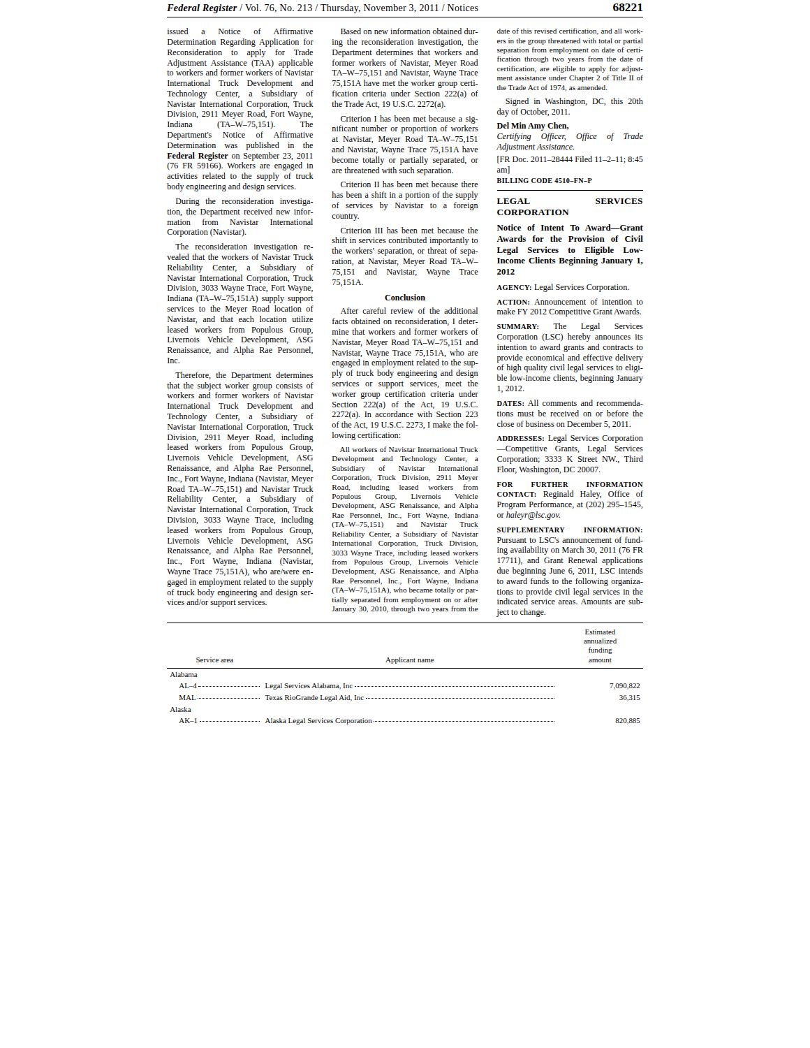Federal Register / Vol. 76, No. 213 / Thursday, November 3, 2011 / Notices
68221
issued a Notice of Affirmative Determination Regarding Application for Reconsideration to apply for Trade Adjustment Assistance (TAA) applicable to workers and former workers of Navistar International Truck Development and Technology Center, a Subsidiary of Navistar International Corporation, Truck Division, 2911 Meyer Road, Fort Wayne, Indiana (TA–W–75,151). The Department's Notice of Affirmative Determination was published in the Federal Register on September 23, 2011 (76 FR 59166). Workers are engaged in activities related to the supply of truck body engineering and design services.
During the reconsideration investigation, the Department received new information from Navistar International Corporation (Navistar).
The reconsideration investigation revealed that the workers of Navistar Truck Reliability Center, a Subsidiary of Navistar International Corporation, Truck Division, 3033 Wayne Trace, Fort Wayne, Indiana (TA–W–75,151A) supply support services to the Meyer Road location of Navistar, and that each location utilize leased workers from Populous Group, Livernois Vehicle Development, ASG Renaissance, and Alpha Rae Personnel, Inc.
Therefore, the Department determines that the subject worker group consists of workers and former workers of Navistar International Truck Development and Technology Center, a Subsidiary of Navistar International Corporation, Truck Division, 2911 Meyer Road, including leased workers from Populous Group, Livernois Vehicle Development, ASG Renaissance, and Alpha Rae Personnel, Inc., Fort Wayne, Indiana (Navistar, Meyer Road TA–W–75,151) and Navistar Truck Reliability Center, a Subsidiary of Navistar International Corporation, Truck Division, 3033 Wayne Trace, including leased workers from Populous Group, Livernois Vehicle Development, ASG Renaissance, and Alpha Rae Personnel, Inc., Fort Wayne, Indiana (Navistar, Wayne Trace 75,151A), who are/were engaged in employment related to the supply of truck body engineering and design services and/or support services.
Based on new information obtained during the reconsideration investigation, the Department determines that workers and former workers of Navistar, Meyer Road TA–W–75,151 and Navistar, Wayne Trace 75,151A have met the worker group certification criteria under Section 222(a) of the Trade Act, 19 U.S.C. 2272(a).
Criterion I has been met because a significant number or proportion of workers at Navistar, Meyer Road TA–W–75,151 and Navistar, Wayne Trace 75,151A have become totally or partially separated, or are threatened with such separation.
Criterion II has been met because there has been a shift in a portion of the supply of services by Navistar to a foreign country.
Criterion III has been met because the shift in services contributed importantly to the workers' separation, or threat of separation, at Navistar, Meyer Road TA–W–75,151 and Navistar, Wayne Trace 75,151A.
Conclusion
After careful review of the additional facts obtained on reconsideration, I determine that workers and former workers of Navistar, Meyer Road TA–W–75,151 and Navistar, Wayne Trace 75,151A, who are engaged in employment related to the supply of truck body engineering and design services or support services, meet the worker group certification criteria under Section 222(a) of the Act, 19 U.S.C. 2272(a). In accordance with Section 223 of the Act, 19 U.S.C. 2273, I make the following certification:
All workers of Navistar International Truck Development and Technology Center, a Subsidiary of Navistar International Corporation, Truck Division, 2911 Meyer Road, including leased workers from Populous Group, Livernois Vehicle Development, ASG Renaissance, and Alpha Rae Personnel, Inc., Fort Wayne, Indiana (TA–W–75,151) and Navistar Truck Reliability Center, a Subsidiary of Navistar International Corporation, Truck Division, 3033 Wayne Trace, including leased workers from Populous Group, Livernois Vehicle Development, ASG Renaissance, and Alpha Rae Personnel, Inc., Fort Wayne, Indiana (TA–W–75,151A), who became totally or partially separated from employment on or after January 30, 2010, through two years from the date of this revised certification, and all workers in the group threatened with total or partial separation from employment on date of certification through two years from the date of certification, are eligible to apply for adjustment assistance under Chapter 2 of Title II of the Trade Act of 1974, as amended.
Signed in Washington, DC, this 20th day of October, 2011.
Del Min Amy Chen,
Certifying Officer, Office of Trade Adjustment Assistance.
[FR Doc. 2011–28444 Filed 11–2–11; 8:45 am]
BILLING CODE 4510–FN–P
Legal Services Corporation
Notice of Intent To Award—Grant Awards for the Provision of Civil Legal Services to Eligible Low-Income Clients Beginning January 1, 2012
Agency: Legal Services Corporation.
Action: Announcement of intention to make FY 2012 Competitive Grant Awards.
Summary: The Legal Services Corporation (LSC) hereby announces its intention to award grants and contracts to provide economical and effective delivery of high quality civil legal services to eligible low-income clients, beginning January 1, 2012.
Dates: All comments and recommendations must be received on or before the close of business on December 5, 2011.
Addresses: Legal Services Corporation—Competitive Grants, Legal Services Corporation; 3333 K Street NW., Third Floor, Washington, DC 20007.
For Further Information Contact: Reginald Haley, Office of Program Performance, at (202) 295–1545, or haleyr@lsc.gov.
Supplementary Information: Pursuant to LSC's announcement of funding availability on March 30, 2011 (76 FR 17711), and Grant Renewal applications due beginning June 6, 2011, LSC intends to award funds to the following organizations to provide civil legal services in the indicated service areas. Amounts are subject to change.
| Service area | Applicant name | Estimated annualized funding amount |
| --- | --- | --- |
| Alabama | | |
| AL–4 | Legal Services Alabama, Inc | 7,090,822 |
| MAL | Texas RioGrande Legal Aid, Inc | 36,315 |
| Alaska | | |
| AK–1 | Alaska Legal Services Corporation | 820,885 |